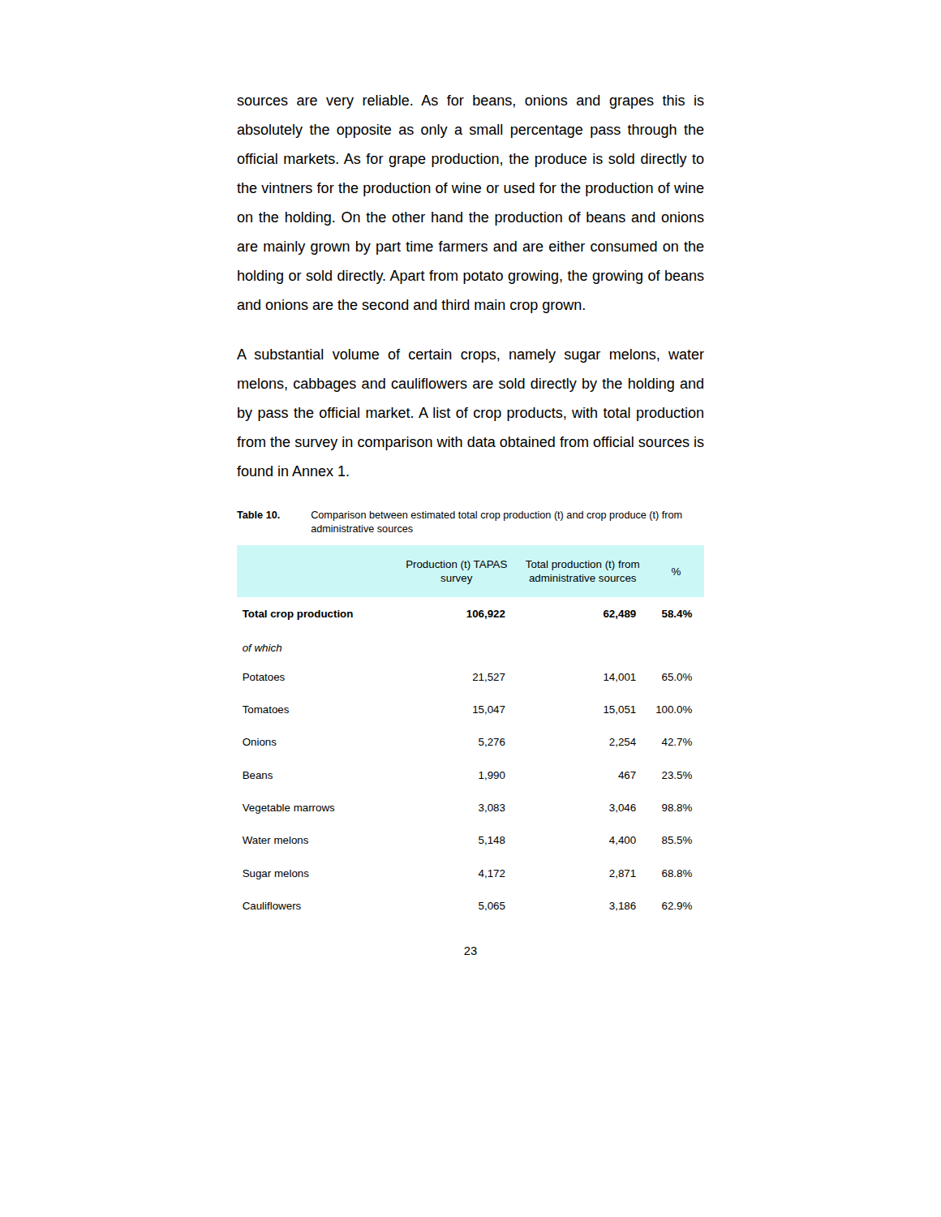sources are very reliable. As for beans, onions and grapes this is absolutely the opposite as only a small percentage pass through the official markets. As for grape production, the produce is sold directly to the vintners for the production of wine or used for the production of wine on the holding. On the other hand the production of beans and onions are mainly grown by part time farmers and are either consumed on the holding or sold directly. Apart from potato growing, the growing of beans and onions are the second and third main crop grown.
A substantial volume of certain crops, namely sugar melons, water melons, cabbages and cauliflowers are sold directly by the holding and by pass the official market. A list of crop products, with total production from the survey in comparison with data obtained from official sources is found in Annex 1.
Table 10. Comparison between estimated total crop production (t) and crop produce (t) from administrative sources
| | Production (t) TAPAS survey | Total production (t) from administrative sources | % |
| --- | --- | --- | --- |
| Total crop production | 106,922 | 62,489 | 58.4% |
| of which |
| Potatoes | 21,527 | 14,001 | 65.0% |
| Tomatoes | 15,047 | 15,051 | 100.0% |
| Onions | 5,276 | 2,254 | 42.7% |
| Beans | 1,990 | 467 | 23.5% |
| Vegetable marrows | 3,083 | 3,046 | 98.8% |
| Water melons | 5,148 | 4,400 | 85.5% |
| Sugar melons | 4,172 | 2,871 | 68.8% |
| Cauliflowers | 5,065 | 3,186 | 62.9% |
23